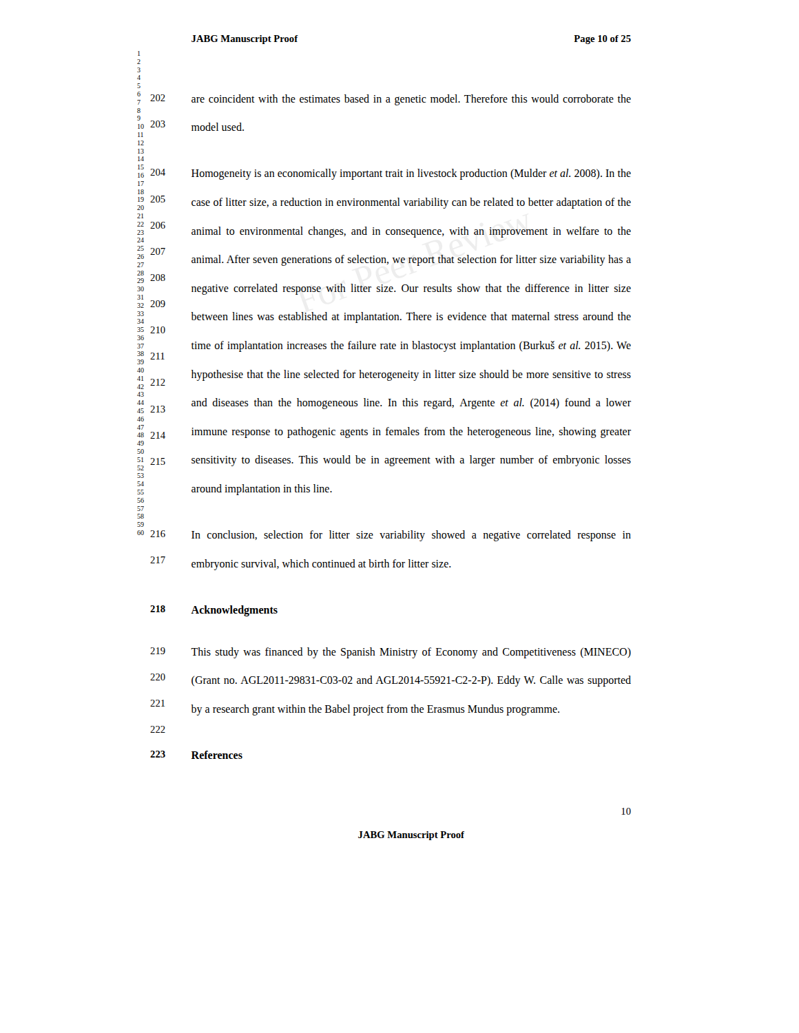JABG Manuscript Proof Page 10 of 25
123456 789101112 131415161718 192021222324 252627282930 313233343536 373839404142 434445464748 495051525354 555657585960
For Peer Review
202 are coincident with the estimates based in a genetic model. Therefore this would corroborate 203 the model used.
204 Homogeneity is an economically important trait in livestock production (Mulder et al. 2008). 205 In the case of litter size, a reduction in environmental variability can be related to better 206 adaptation of the animal to environmental changes, and in consequence, with an improvement 207 in welfare to the animal. After seven generations of selection, we report that selection for litter 208 size variability has a negative correlated response with litter size. Our results show that the 209 difference in litter size between lines was established at implantation. There is evidence that 210 maternal stress around the time of implantation increases the failure rate in blastocyst 211 implantation (Burkuš et al. 2015). We hypothesise that the line selected for heterogeneity in litter 212 size should be more sensitive to stress and diseases than the homogeneous line. In this regard, 213 Argente et al. (2014) found a lower immune response to pathogenic agents in females from the 214 heterogeneous line, showing greater sensitivity to diseases. This would be in agreement with a 215 larger number of embryonic losses around implantation in this line.
216 In conclusion, selection for litter size variability showed a negative correlated response in 217 embryonic survival, which continued at birth for litter size.
218 Acknowledgments
219 This study was financed by the Spanish Ministry of Economy and Competitiveness 220 (MINECO) (Grant no. AGL2011-29831-C03-02 and AGL2014-55921-C2-2-P). Eddy W. 221 Calle was supported by a research grant within the Babel project from the Erasmus Mundus 222 programme.
223 References
10 JABG Manuscript Proof